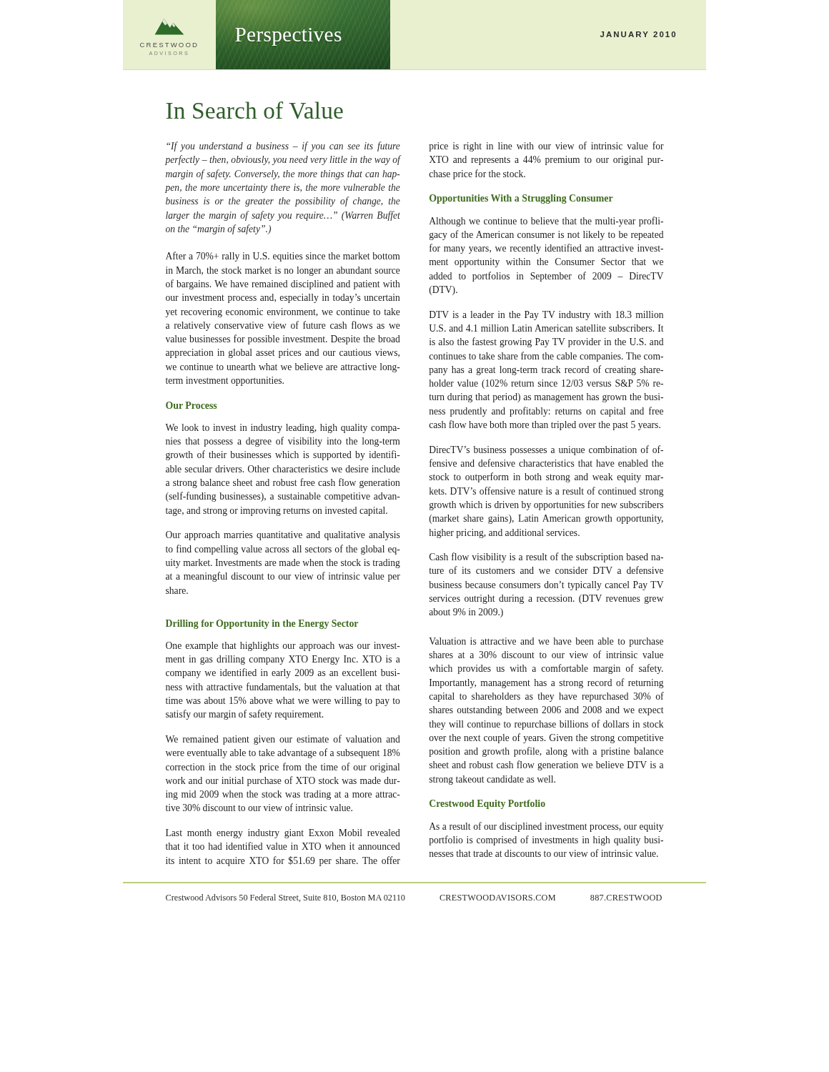Crestwood
Advisors
Perspectives
January 2010
In Search of Value
“If you understand a business – if you can see its future perfectly – then, obviously, you need very little in the way of margin of safety. Conversely, the more things that can happen, the more uncertainty there is, the more vulnerable the business is or the greater the possibility of change, the larger the margin of safety you require…” (Warren Buffet on the “margin of safety”.)
After a 70%+ rally in U.S. equities since the market bottom in March, the stock market is no longer an abundant source of bargains. We have remained disciplined and patient with our investment process and, especially in today’s uncertain yet recovering economic environment, we continue to take a relatively conservative view of future cash flows as we value businesses for possible investment. Despite the broad appreciation in global asset prices and our cautious views, we continue to unearth what we believe are attractive long-term investment opportunities.
Our Process
We look to invest in industry leading, high quality companies that possess a degree of visibility into the long-term growth of their businesses which is supported by identifiable secular drivers. Other characteristics we desire include a strong balance sheet and robust free cash flow generation (self-funding businesses), a sustainable competitive advantage, and strong or improving returns on invested capital.
Our approach marries quantitative and qualitative analysis to find compelling value across all sectors of the global equity market. Investments are made when the stock is trading at a meaningful discount to our view of intrinsic value per share.
Drilling for Opportunity in the Energy Sector
One example that highlights our approach was our investment in gas drilling company XTO Energy Inc. XTO is a company we identified in early 2009 as an excellent business with attractive fundamentals, but the valuation at that time was about 15% above what we were willing to pay to satisfy our margin of safety requirement.
We remained patient given our estimate of valuation and were eventually able to take advantage of a subsequent 18% correction in the stock price from the time of our original work and our initial purchase of XTO stock was made during mid 2009 when the stock was trading at a more attractive 30% discount to our view of intrinsic value.
Last month energy industry giant Exxon Mobil revealed that it too had identified value in XTO when it announced its intent to acquire XTO for $51.69 per share. The offer price is right in line with our view of intrinsic value for XTO and represents a 44% premium to our original purchase price for the stock.
Opportunities With a Struggling Consumer
Although we continue to believe that the multi-year profligacy of the American consumer is not likely to be repeated for many years, we recently identified an attractive investment opportunity within the Consumer Sector that we added to portfolios in September of 2009 – DirecTV (DTV).
DTV is a leader in the Pay TV industry with 18.3 million U.S. and 4.1 million Latin American satellite subscribers. It is also the fastest growing Pay TV provider in the U.S. and continues to take share from the cable companies. The company has a great long-term track record of creating shareholder value (102% return since 12/03 versus S&P 5% return during that period) as management has grown the business prudently and profitably: returns on capital and free cash flow have both more than tripled over the past 5 years.
DirecTV’s business possesses a unique combination of offensive and defensive characteristics that have enabled the stock to outperform in both strong and weak equity markets. DTV’s offensive nature is a result of continued strong growth which is driven by opportunities for new subscribers (market share gains), Latin American growth opportunity, higher pricing, and additional services.
Cash flow visibility is a result of the subscription based nature of its customers and we consider DTV a defensive business because consumers don’t typically cancel Pay TV services outright during a recession. (DTV revenues grew about 9% in 2009.)
Valuation is attractive and we have been able to purchase shares at a 30% discount to our view of intrinsic value which provides us with a comfortable margin of safety. Importantly, management has a strong record of returning capital to shareholders as they have repurchased 30% of shares outstanding between 2006 and 2008 and we expect they will continue to repurchase billions of dollars in stock over the next couple of years. Given the strong competitive position and growth profile, along with a pristine balance sheet and robust cash flow generation we believe DTV is a strong takeout candidate as well.
Crestwood Equity Portfolio
As a result of our disciplined investment process, our equity portfolio is comprised of investments in high quality businesses that trade at discounts to our view of intrinsic value.
Crestwood Advisors 50 Federal Street, Suite 810, Boston MA 02110
CRESTWOODAVISORS.COM
887.CRESTWOOD